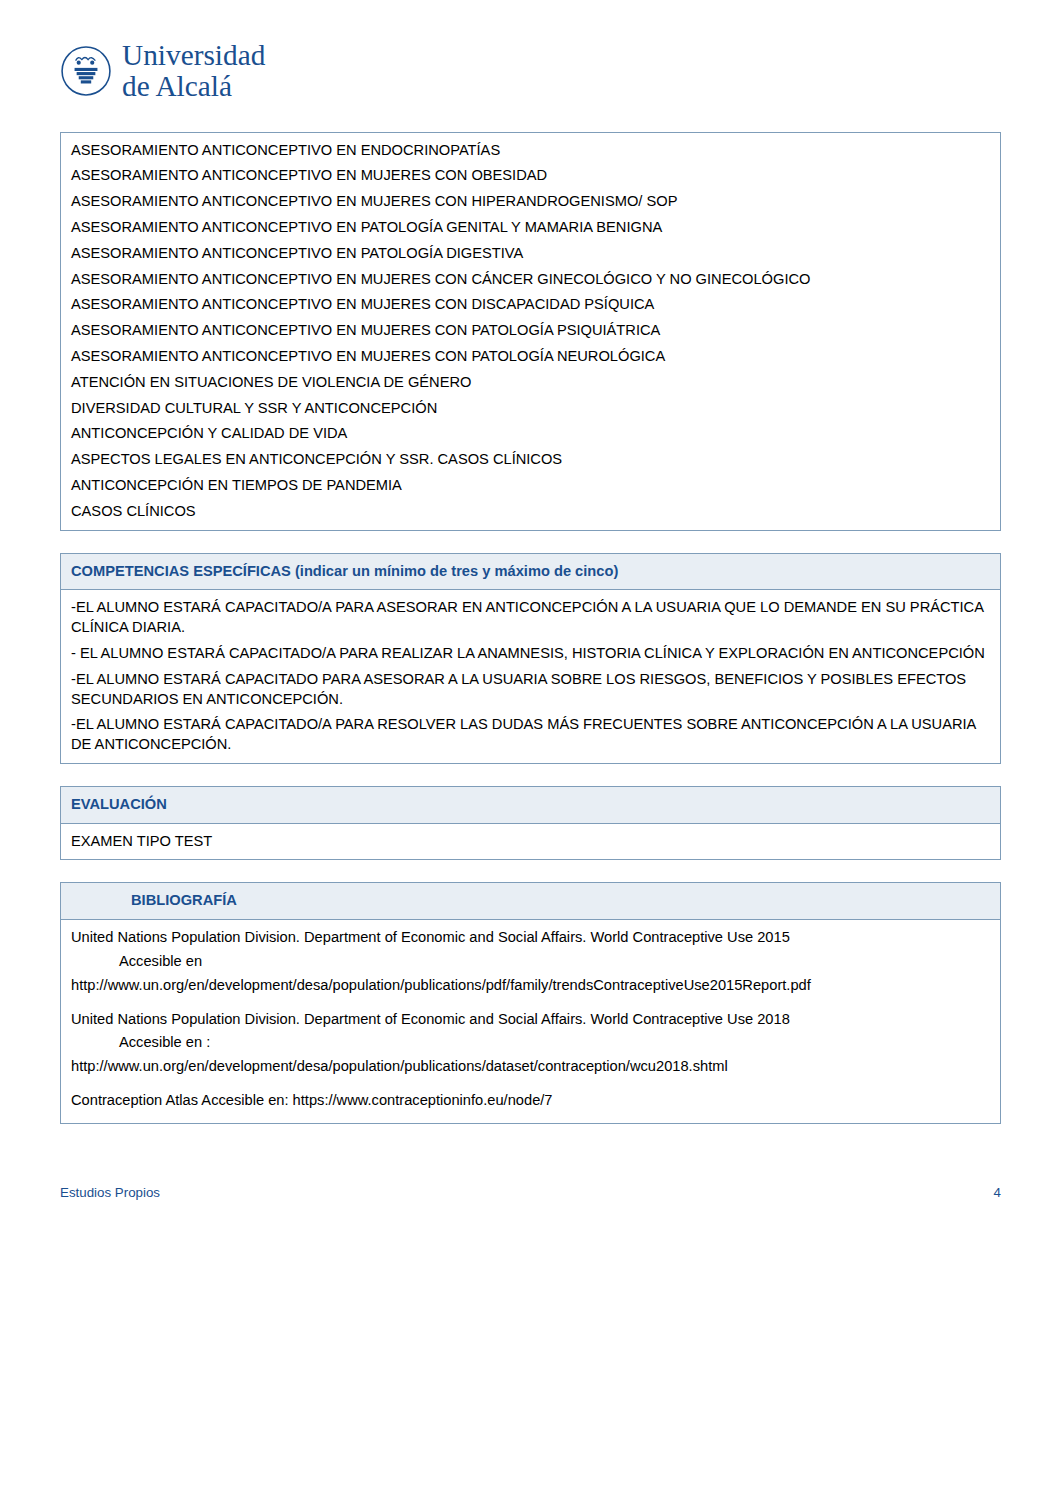Universidad de Alcalá
| ASESORAMIENTO ANTICONCEPTIVO EN ENDOCRINOPATÍAS ASESORAMIENTO ANTICONCEPTIVO EN MUJERES CON OBESIDAD ASESORAMIENTO ANTICONCEPTIVO EN MUJERES CON HIPERANDROGENISMO/ SOP ASESORAMIENTO ANTICONCEPTIVO EN PATOLOGÍA GENITAL Y MAMARIA BENIGNA ASESORAMIENTO ANTICONCEPTIVO EN PATOLOGÍA DIGESTIVA ASESORAMIENTO ANTICONCEPTIVO EN MUJERES CON CÁNCER GINECOLÓGICO Y NO GINECOLÓGICO ASESORAMIENTO ANTICONCEPTIVO EN MUJERES CON DISCAPACIDAD PSÍQUICA ASESORAMIENTO ANTICONCEPTIVO EN MUJERES CON PATOLOGÍA PSIQUIÁTRICA ASESORAMIENTO ANTICONCEPTIVO EN MUJERES CON PATOLOGÍA NEUROLÓGICA ATENCIÓN EN SITUACIONES DE VIOLENCIA DE GÉNERO DIVERSIDAD CULTURAL Y SSR Y ANTICONCEPCIÓN ANTICONCEPCIÓN Y CALIDAD DE VIDA ASPECTOS LEGALES EN ANTICONCEPCIÓN Y SSR. CASOS CLÍNICOS ANTICONCEPCIÓN EN TIEMPOS DE PANDEMIA CASOS CLÍNICOS |
| COMPETENCIAS ESPECÍFICAS (indicar un mínimo de tres y máximo de cinco) |
| -EL ALUMNO ESTARÁ CAPACITADO/A PARA ASESORAR EN ANTICONCEPCIÓN A LA USUARIA QUE LO DEMANDE EN SU PRÁCTICA CLÍNICA DIARIA. - EL ALUMNO ESTARÁ CAPACITADO/A PARA REALIZAR LA ANAMNESIS, HISTORIA CLÍNICA Y EXPLORACIÓN EN ANTICONCEPCIÓN -EL ALUMNO ESTARÁ CAPACITADO PARA ASESORAR A LA USUARIA SOBRE LOS RIESGOS, BENEFICIOS Y POSIBLES EFECTOS SECUNDARIOS EN ANTICONCEPCIÓN. -EL ALUMNO ESTARÁ CAPACITADO/A PARA RESOLVER LAS DUDAS MÁS FRECUENTES SOBRE ANTICONCEPCIÓN A LA USUARIA DE ANTICONCEPCIÓN. |
| EVALUACIÓN |
| EXAMEN TIPO TEST |
| BIBLIOGRAFÍA |
| United Nations Population Division. Department of Economic and Social Affairs. World Contraceptive Use 2015 Accesible en http://www.un.org/en/development/desa/population/publications/pdf/family/trendsContraceptiveUse2015Report.pdf United Nations Population Division. Department of Economic and Social Affairs. World Contraceptive Use 2018 Accesible en : http://www.un.org/en/development/desa/population/publications/dataset/contraception/wcu2018.shtml Contraception Atlas Accesible en: https://www.contraceptioninfo.eu/node/7 |
Estudios Propios 4